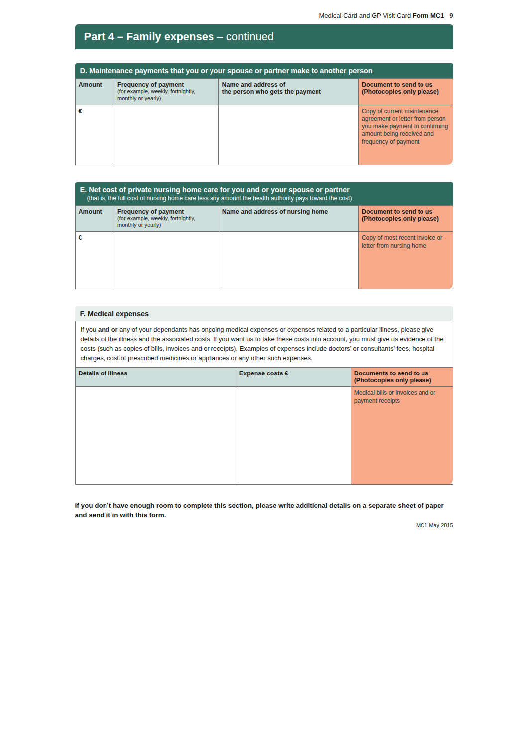Medical Card and GP Visit Card Form MC1 9
Part 4 – Family expenses – continued
D. Maintenance payments that you or your spouse or partner make to another person
| Amount | Frequency of payment (for example, weekly, fortnightly, monthly or yearly) | Name and address of the person who gets the payment | Document to send to us (Photocopies only please) |
| --- | --- | --- | --- |
| € | | | Copy of current maintenance agreement or letter from person you make payment to confirming amount being received and frequency of payment |
E. Net cost of private nursing home care for you and or your spouse or partner (that is, the full cost of nursing home care less any amount the health authority pays toward the cost)
| Amount | Frequency of payment (for example, weekly, fortnightly, monthly or yearly) | Name and address of nursing home | Document to send to us (Photocopies only please) |
| --- | --- | --- | --- |
| € | | | Copy of most recent invoice or letter from nursing home |
F. Medical expenses
If you and or any of your dependants has ongoing medical expenses or expenses related to a particular illness, please give details of the illness and the associated costs. If you want us to take these costs into account, you must give us evidence of the costs (such as copies of bills, invoices and or receipts). Examples of expenses include doctors’ or consultants’ fees, hospital charges, cost of prescribed medicines or appliances or any other such expenses.
| Details of illness | Expense costs € | Documents to send to us (Photocopies only please) |
| --- | --- | --- |
| | | Medical bills or invoices and or payment receipts |
If you don’t have enough room to complete this section, please write additional details on a separate sheet of paper and send it in with this form.
MC1 May 2015